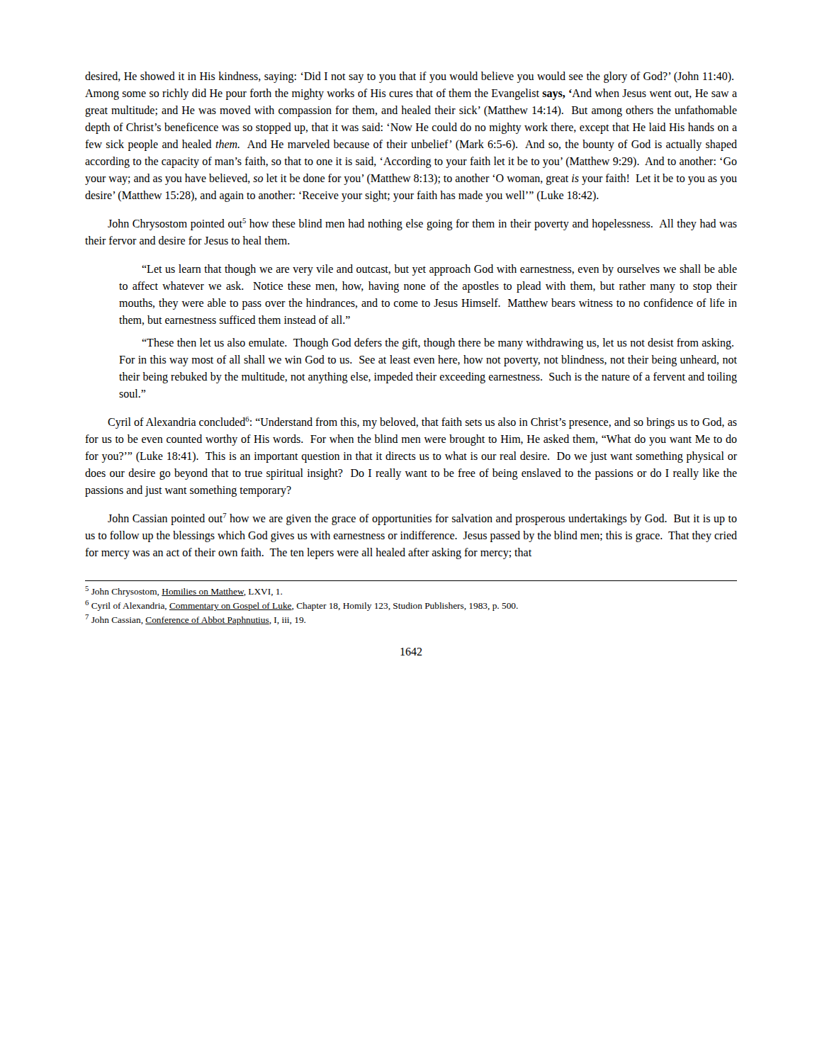desired, He showed it in His kindness, saying: ‘Did I not say to you that if you would believe you would see the glory of God?’ (John 11:40). Among some so richly did He pour forth the mighty works of His cures that of them the Evangelist says, ‘And when Jesus went out, He saw a great multitude; and He was moved with compassion for them, and healed their sick’ (Matthew 14:14). But among others the unfathomable depth of Christ’s beneficence was so stopped up, that it was said: ‘Now He could do no mighty work there, except that He laid His hands on a few sick people and healed them. And He marveled because of their unbelief’ (Mark 6:5-6). And so, the bounty of God is actually shaped according to the capacity of man’s faith, so that to one it is said, ‘According to your faith let it be to you’ (Matthew 9:29). And to another: ‘Go your way; and as you have believed, so let it be done for you’ (Matthew 8:13); to another ‘O woman, great is your faith! Let it be to you as you desire’ (Matthew 15:28), and again to another: ‘Receive your sight; your faith has made you well’” (Luke 18:42).
John Chrysostom pointed out5 how these blind men had nothing else going for them in their poverty and hopelessness. All they had was their fervor and desire for Jesus to heal them.
“Let us learn that though we are very vile and outcast, but yet approach God with earnestness, even by ourselves we shall be able to affect whatever we ask. Notice these men, how, having none of the apostles to plead with them, but rather many to stop their mouths, they were able to pass over the hindrances, and to come to Jesus Himself. Matthew bears witness to no confidence of life in them, but earnestness sufficed them instead of all.”
“These then let us also emulate. Though God defers the gift, though there be many withdrawing us, let us not desist from asking. For in this way most of all shall we win God to us. See at least even here, how not poverty, not blindness, not their being unheard, not their being rebuked by the multitude, not anything else, impeded their exceeding earnestness. Such is the nature of a fervent and toiling soul.”
Cyril of Alexandria concluded6: “Understand from this, my beloved, that faith sets us also in Christ’s presence, and so brings us to God, as for us to be even counted worthy of His words. For when the blind men were brought to Him, He asked them, “What do you want Me to do for you?’” (Luke 18:41). This is an important question in that it directs us to what is our real desire. Do we just want something physical or does our desire go beyond that to true spiritual insight? Do I really want to be free of being enslaved to the passions or do I really like the passions and just want something temporary?
John Cassian pointed out7 how we are given the grace of opportunities for salvation and prosperous undertakings by God. But it is up to us to follow up the blessings which God gives us with earnestness or indifference. Jesus passed by the blind men; this is grace. That they cried for mercy was an act of their own faith. The ten lepers were all healed after asking for mercy; that
5 John Chrysostom, Homilies on Matthew, LXVI, 1.
6 Cyril of Alexandria, Commentary on Gospel of Luke, Chapter 18, Homily 123, Studion Publishers, 1983, p. 500.
7 John Cassian, Conference of Abbot Paphnutius, I, iii, 19.
1642